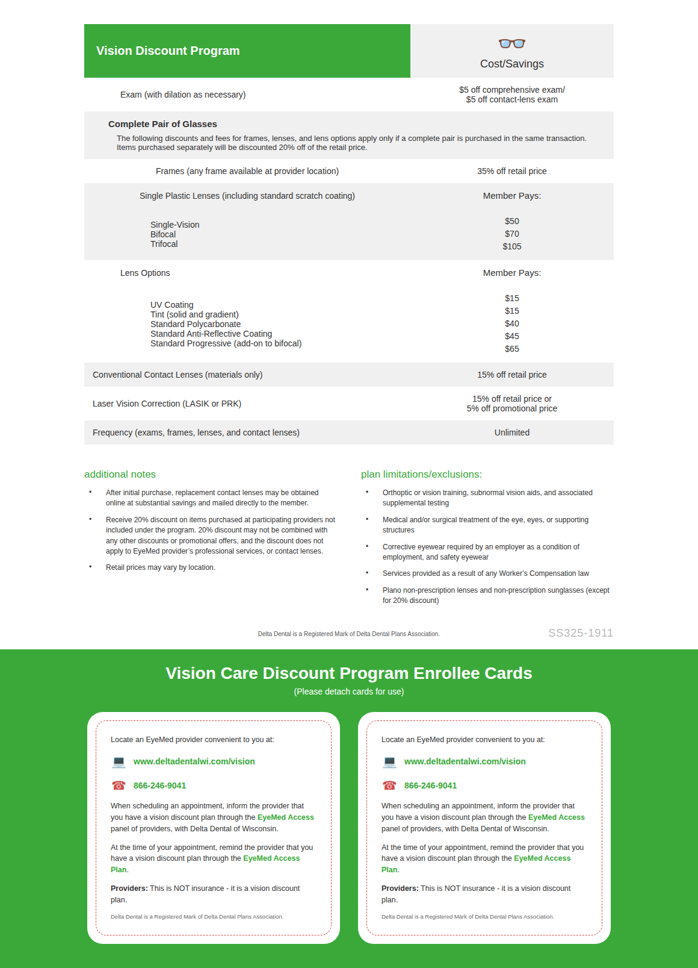| Vision Discount Program | 👓 Cost/Savings |
| Exam (with dilation as necessary) | $5 off comprehensive exam/ $5 off contact-lens exam |
| Complete Pair of Glasses The following discounts and fees for frames, lenses, and lens options apply only if a complete pair is purchased in the same transaction. Items purchased separately will be discounted 20% off of the retail price. |
| Frames (any frame available at provider location) | 35% off retail price |
| Single Plastic Lenses (including standard scratch coating) | Member Pays: |
| Single-Vision Bifocal Trifocal | $50 $70 $105 |
| Lens Options | Member Pays: |
| UV Coating Tint (solid and gradient) Standard Polycarbonate Standard Anti-Reflective Coating Standard Progressive (add-on to bifocal) | $15 $15 $40 $45 $65 |
| Conventional Contact Lenses (materials only) | 15% off retail price |
| Laser Vision Correction (LASIK or PRK) | 15% off retail price or 5% off promotional price |
| Frequency (exams, frames, lenses, and contact lenses) | Unlimited |
additional notes
After initial purchase, replacement contact lenses may be obtained online at substantial savings and mailed directly to the member.
Receive 20% discount on items purchased at participating providers not included under the program. 20% discount may not be combined with any other discounts or promotional offers, and the discount does not apply to EyeMed provider’s professional services, or contact lenses.
Retail prices may vary by location.
plan limitations/exclusions:
Orthoptic or vision training, subnormal vision aids, and associated supplemental testing
Medical and/or surgical treatment of the eye, eyes, or supporting structures
Corrective eyewear required by an employer as a condition of employment, and safety eyewear
Services provided as a result of any Worker’s Compensation law
Plano non-prescription lenses and non-prescription sunglasses (except for 20% discount)
Delta Dental is a Registered Mark of Delta Dental Plans Association. SS325-1911
Vision Care Discount Program Enrollee Cards
(Please detach cards for use)
Locate an EyeMed provider convenient to you at:
💻 www.deltadentalwi.com/vision
☎ 866-246-9041
When scheduling an appointment, inform the provider that you have a vision discount plan through the EyeMed Access panel of providers, with Delta Dental of Wisconsin.
At the time of your appointment, remind the provider that you have a vision discount plan through the EyeMed Access Plan.
Providers: This is NOT insurance - it is a vision discount plan.
Delta Dental is a Registered Mark of Delta Dental Plans Association.
Locate an EyeMed provider convenient to you at:
💻 www.deltadentalwi.com/vision
☎ 866-246-9041
When scheduling an appointment, inform the provider that you have a vision discount plan through the EyeMed Access panel of providers, with Delta Dental of Wisconsin.
At the time of your appointment, remind the provider that you have a vision discount plan through the EyeMed Access Plan.
Providers: This is NOT insurance - it is a vision discount plan.
Delta Dental is a Registered Mark of Delta Dental Plans Association.